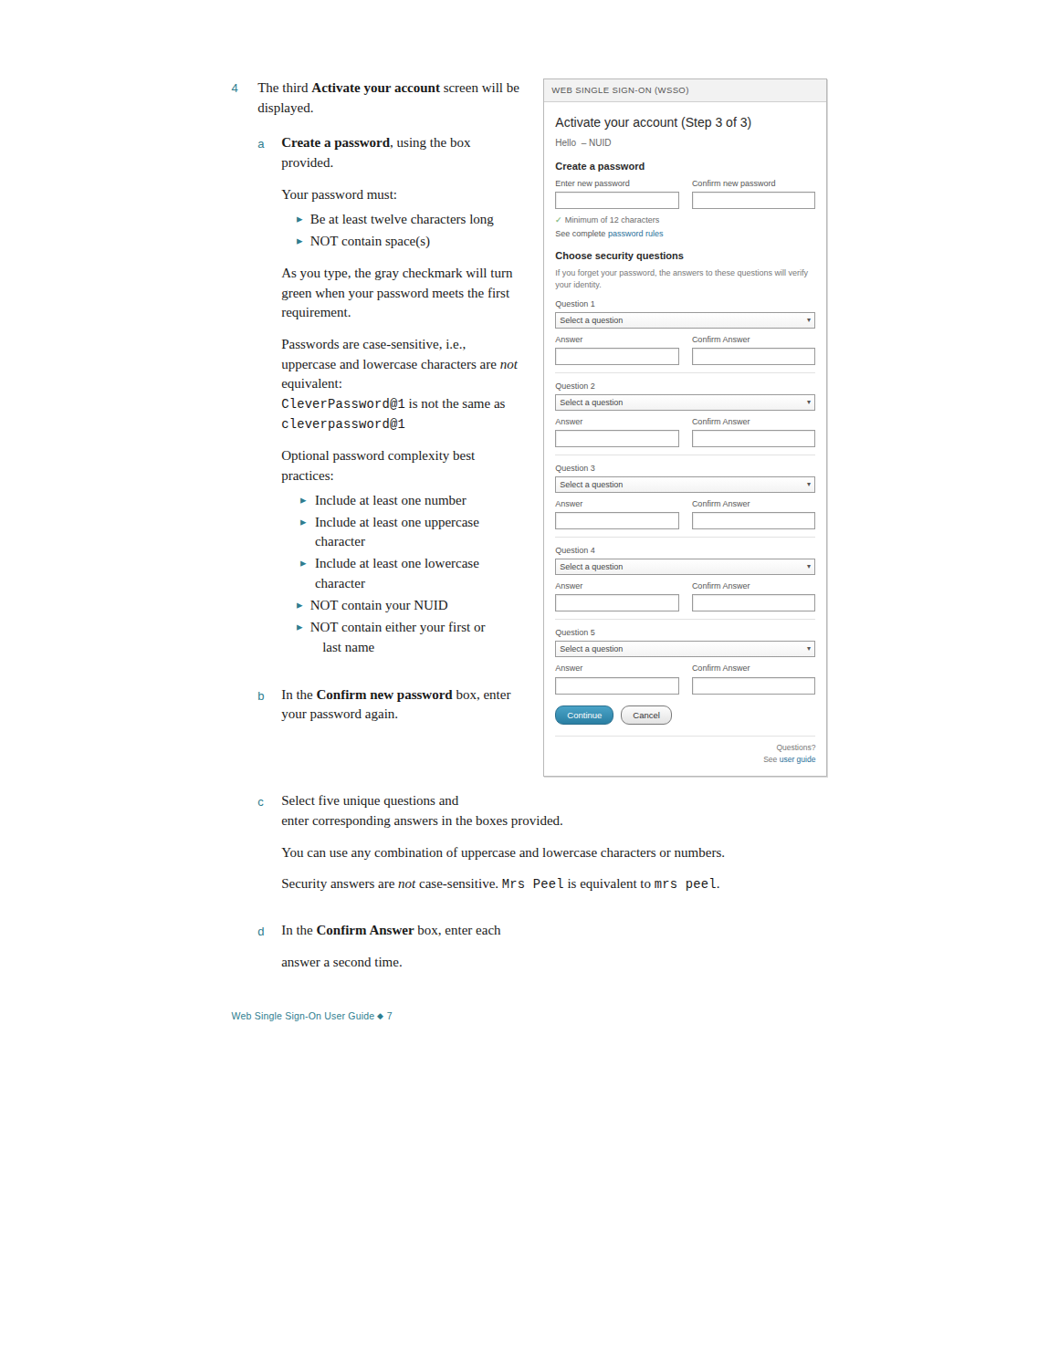4
The third Activate your account screen will be displayed.
a
Create a password, using the box provided.
Your password must:
Be at least twelve characters long
NOT contain space(s)
As you type, the gray checkmark will turn green when your password meets the first requirement.
Passwords are case-sensitive, i.e., uppercase and lowercase characters are not equivalent:
CleverPassword@1 is not the same as cleverpassword@1
Optional password complexity best practices:
Include at least one number
Include at least one uppercase character
Include at least one lowercase character
NOT contain your NUID
NOT contain either your first or
last name
b
In the Confirm new password box, enter
your password again.
WEB SINGLE SIGN-ON (WSSO)
Activate your account (Step 3 of 3)
Hello – NUID
Create a password
Enter new password
Confirm new password
✓ Minimum of 12 characters
See complete password rules
Choose security questions
If you forget your password, the answers to these questions will verify your identity.
Question 1
Select a question
Answer
Confirm Answer
Question 2
Select a question
Answer
Confirm Answer
Question 3
Select a question
Answer
Confirm Answer
Question 4
Select a question
Answer
Confirm Answer
Question 5
Select a question
Answer
Confirm Answer
Continue Cancel
Questions?
See user guide
c
Select five unique questions and
enter corresponding answers in the boxes provided.
You can use any combination of uppercase and lowercase characters or numbers.
Security answers are not case-sensitive. Mrs Peel is equivalent to mrs peel.
d
In the Confirm Answer box, enter each
answer a second time.
Web Single Sign-On User Guide ◆ 7